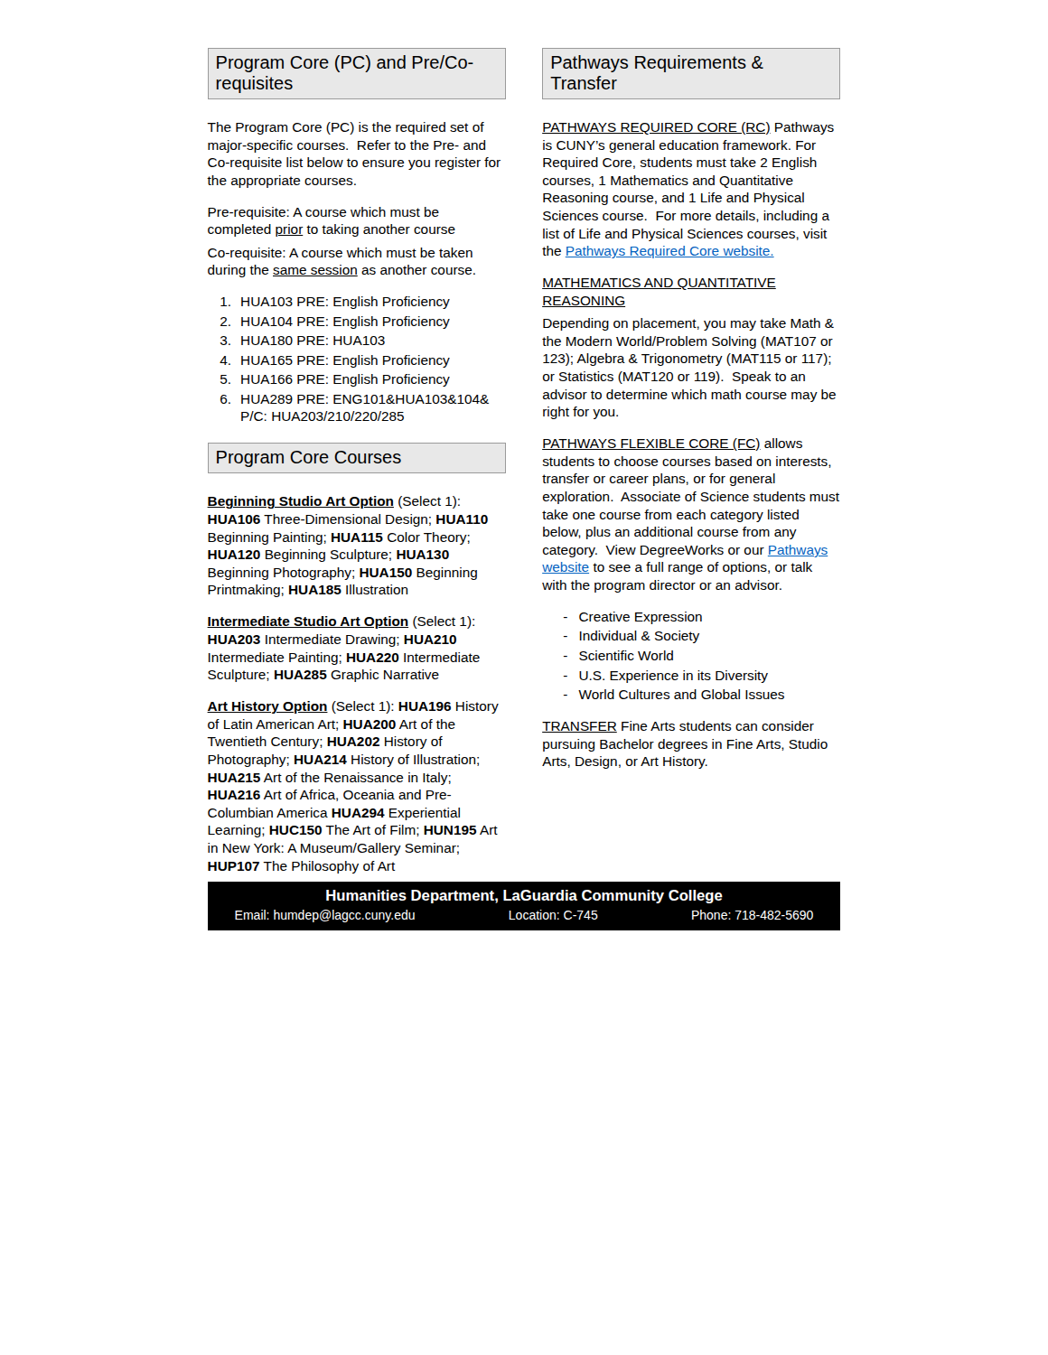Program Core (PC) and Pre/Co-requisites
The Program Core (PC) is the required set of major-specific courses. Refer to the Pre- and Co-requisite list below to ensure you register for the appropriate courses.
Pre-requisite: A course which must be completed prior to taking another course
Co-requisite: A course which must be taken during the same session as another course.
HUA103 PRE: English Proficiency
HUA104 PRE: English Proficiency
HUA180 PRE: HUA103
HUA165 PRE: English Proficiency
HUA166 PRE: English Proficiency
HUA289 PRE: ENG101&HUA103&104& P/C: HUA203/210/220/285
Program Core Courses
Beginning Studio Art Option (Select 1): HUA106 Three-Dimensional Design; HUA110 Beginning Painting; HUA115 Color Theory; HUA120 Beginning Sculpture; HUA130 Beginning Photography; HUA150 Beginning Printmaking; HUA185 Illustration
Intermediate Studio Art Option (Select 1): HUA203 Intermediate Drawing; HUA210 Intermediate Painting; HUA220 Intermediate Sculpture; HUA285 Graphic Narrative
Art History Option (Select 1): HUA196 History of Latin American Art; HUA200 Art of the Twentieth Century; HUA202 History of Photography; HUA214 History of Illustration; HUA215 Art of the Renaissance in Italy; HUA216 Art of Africa, Oceania and Pre-Columbian America HUA294 Experiential Learning; HUC150 The Art of Film; HUN195 Art in New York: A Museum/Gallery Seminar; HUP107 The Philosophy of Art
Pathways Requirements & Transfer
PATHWAYS REQUIRED CORE (RC) Pathways is CUNY’s general education framework. For Required Core, students must take 2 English courses, 1 Mathematics and Quantitative Reasoning course, and 1 Life and Physical Sciences course. For more details, including a list of Life and Physical Sciences courses, visit the Pathways Required Core website.
MATHEMATICS AND QUANTITATIVE REASONING
Depending on placement, you may take Math & the Modern World/Problem Solving (MAT107 or 123); Algebra & Trigonometry (MAT115 or 117); or Statistics (MAT120 or 119). Speak to an advisor to determine which math course may be right for you.
PATHWAYS FLEXIBLE CORE (FC) allows students to choose courses based on interests, transfer or career plans, or for general exploration. Associate of Science students must take one course from each category listed below, plus an additional course from any category. View DegreeWorks or our Pathways website to see a full range of options, or talk with the program director or an advisor.
Creative Expression
Individual & Society
Scientific World
U.S. Experience in its Diversity
World Cultures and Global Issues
TRANSFER Fine Arts students can consider pursuing Bachelor degrees in Fine Arts, Studio Arts, Design, or Art History.
Humanities Department, LaGuardia Community College
Email: humdep@lagcc.cuny.edu Location: C-745 Phone: 718-482-5690